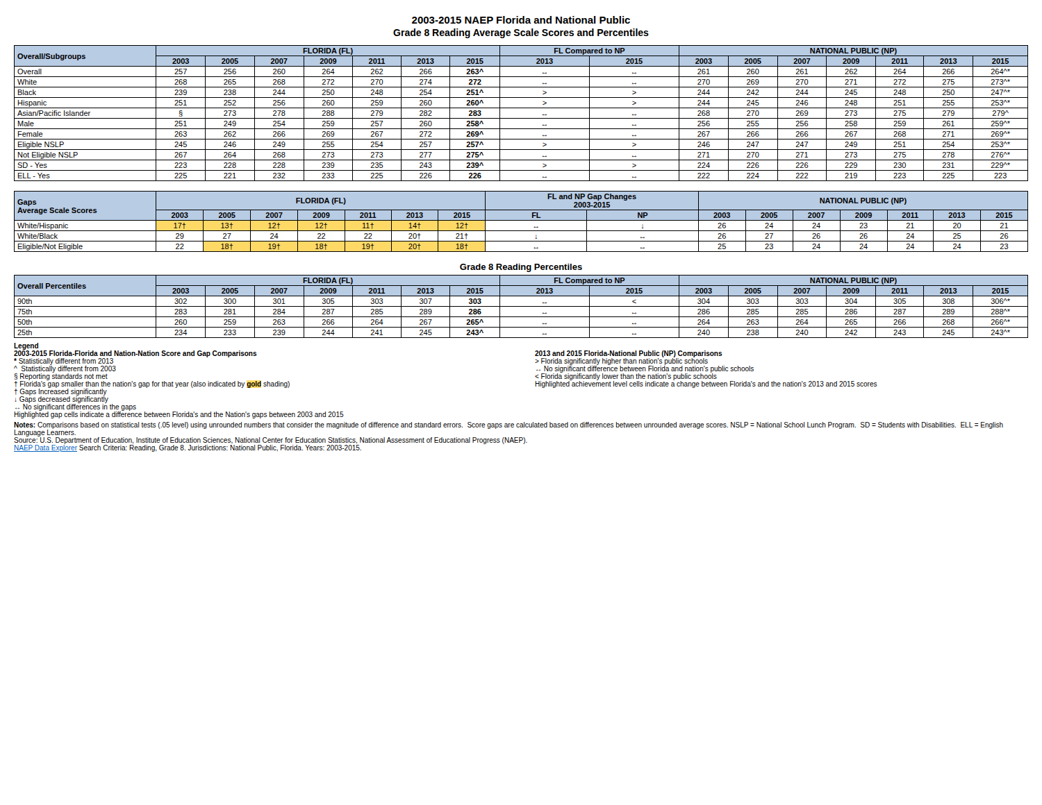2003-2015 NAEP Florida and National Public
Grade 8 Reading Average Scale Scores and Percentiles
| Overall/Subgroups | FLORIDA (FL) | FL Compared to NP | NATIONAL PUBLIC (NP) |
| --- | --- | --- | --- |
| 2003 | 2005 | 2007 | 2009 | 2011 | 2013 | 2015 | 2013 | 2015 | 2003 | 2005 | 2007 | 2009 | 2011 | 2013 | 2015 |
| Overall | 257 | 256 | 260 | 264 | 262 | 266 | 263^ | ↔ | ↔ | 261 | 260 | 261 | 262 | 264 | 266 | 264^* |
| White | 268 | 265 | 268 | 272 | 270 | 274 | 272 | ↔ | ↔ | 270 | 269 | 270 | 271 | 272 | 275 | 273^* |
| Black | 239 | 238 | 244 | 250 | 248 | 254 | 251^ | > | > | 244 | 242 | 244 | 245 | 248 | 250 | 247^* |
| Hispanic | 251 | 252 | 256 | 260 | 259 | 260 | 260^ | > | > | 244 | 245 | 246 | 248 | 251 | 255 | 253^* |
| Asian/Pacific Islander | § | 273 | 278 | 288 | 279 | 282 | 283 | ↔ | ↔ | 268 | 270 | 269 | 273 | 275 | 279 | 279^ |
| Male | 251 | 249 | 254 | 259 | 257 | 260 | 258^ | ↔ | ↔ | 256 | 255 | 256 | 258 | 259 | 261 | 259^* |
| Female | 263 | 262 | 266 | 269 | 267 | 272 | 269^ | ↔ | ↔ | 267 | 266 | 266 | 267 | 268 | 271 | 269^* |
| Eligible NSLP | 245 | 246 | 249 | 255 | 254 | 257 | 257^ | > | > | 246 | 247 | 247 | 249 | 251 | 254 | 253^* |
| Not Eligible NSLP | 267 | 264 | 268 | 273 | 273 | 277 | 275^ | ↔ | ↔ | 271 | 270 | 271 | 273 | 275 | 278 | 276^* |
| SD - Yes | 223 | 228 | 228 | 239 | 235 | 243 | 239^ | > | > | 224 | 226 | 226 | 229 | 230 | 231 | 229^* |
| ELL - Yes | 225 | 221 | 232 | 233 | 225 | 226 | 226 | ↔ | ↔ | 222 | 224 | 222 | 219 | 223 | 225 | 223 |
| Gaps Average Scale Scores | FLORIDA (FL) | FL and NP Gap Changes 2003-2015 | NATIONAL PUBLIC (NP) |
| --- | --- | --- | --- |
| 2003 | 2005 | 2007 | 2009 | 2011 | 2013 | 2015 | FL | NP | 2003 | 2005 | 2007 | 2009 | 2011 | 2013 | 2015 |
| White/Hispanic | 17† | 13† | 12† | 12† | 11† | 14† | 12† | ↔ | ↓ | 26 | 24 | 24 | 23 | 21 | 20 | 21 |
| White/Black | 29 | 27 | 24 | 22 | 22 | 20† | 21† | ↓ | ↔ | 26 | 27 | 26 | 26 | 24 | 25 | 26 |
| Eligible/Not Eligible | 22 | 18† | 19† | 18† | 19† | 20† | 18† | ↔ | ↔ | 25 | 23 | 24 | 24 | 24 | 24 | 23 |
Grade 8 Reading Percentiles
| Overall Percentiles | FLORIDA (FL) | FL Compared to NP | NATIONAL PUBLIC (NP) |
| --- | --- | --- | --- |
| 2003 | 2005 | 2007 | 2009 | 2011 | 2013 | 2015 | 2013 | 2015 | 2003 | 2005 | 2007 | 2009 | 2011 | 2013 | 2015 |
| 90th | 302 | 300 | 301 | 305 | 303 | 307 | 303 | ↔ | < | 304 | 303 | 303 | 304 | 305 | 308 | 306^* |
| 75th | 283 | 281 | 284 | 287 | 285 | 289 | 286 | ↔ | ↔ | 286 | 285 | 285 | 286 | 287 | 289 | 288^* |
| 50th | 260 | 259 | 263 | 266 | 264 | 267 | 265^ | ↔ | ↔ | 264 | 263 | 264 | 265 | 266 | 268 | 266^* |
| 25th | 234 | 233 | 239 | 244 | 241 | 245 | 243^ | ↔ | ↔ | 240 | 238 | 240 | 242 | 243 | 245 | 243^* |
Legend
2003-2015 Florida-Florida and Nation-Nation Score and Gap Comparisons
* Statistically different from 2013
^ Statistically different from 2003
§ Reporting standards not met
† Florida's gap smaller than the nation's gap for that year (also indicated by gold shading)
† Gaps Increased significantly
↓ Gaps decreased significantly
↔ No significant differences in the gaps
Highlighted gap cells indicate a difference between Florida's and the Nation's gaps between 2003 and 2015
2013 and 2015 Florida-National Public (NP) Comparisons
> Florida significantly higher than nation's public schools
↔ No significant difference between Florida and nation's public schools
< Florida significantly lower than the nation's public schools
Highlighted achievement level cells indicate a change between Florida's and the nation's 2013 and 2015 scores
Notes: Comparisons based on statistical tests (.05 level) using unrounded numbers that consider the magnitude of difference and standard errors. Score gaps are calculated based on differences between unrounded average scores. NSLP = National School Lunch Program. SD = Students with Disabilities. ELL = English Language Learners.
Source: U.S. Department of Education, Institute of Education Sciences, National Center for Education Statistics, National Assessment of Educational Progress (NAEP).
NAEP Data Explorer Search Criteria: Reading, Grade 8. Jurisdictions: National Public, Florida. Years: 2003-2015.